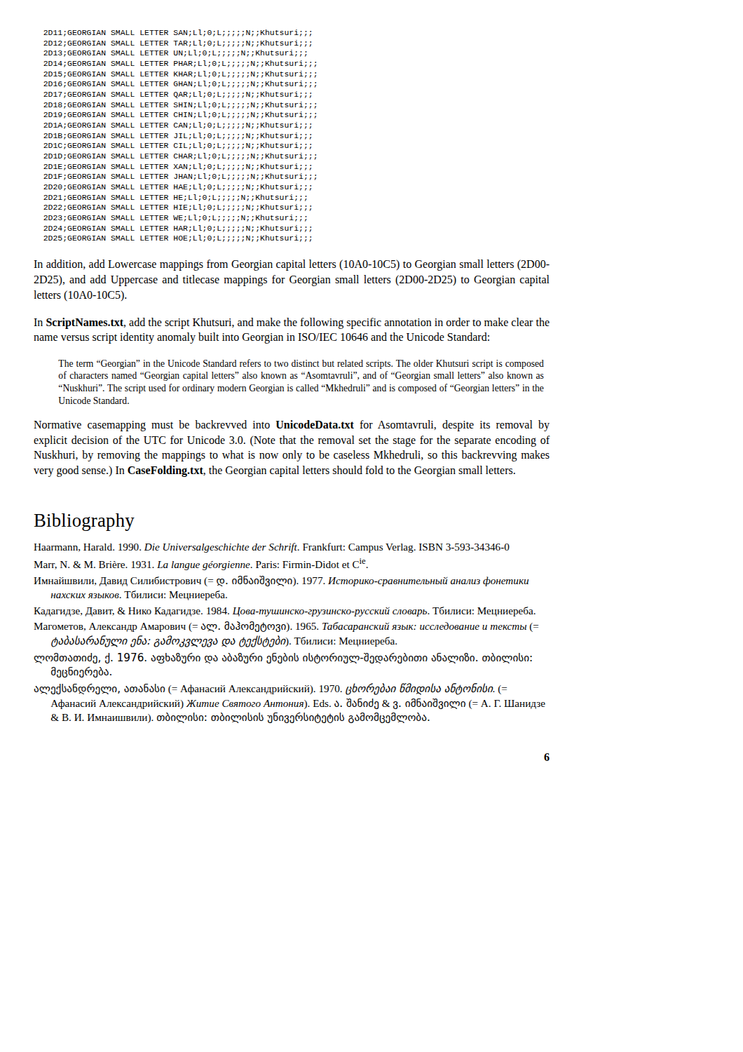2D11;GEORGIAN SMALL LETTER SAN;Ll;0;L;;;;;N;;Khutsuri;;;
2D12;GEORGIAN SMALL LETTER TAR;Ll;0;L;;;;;N;;Khutsuri;;;
2D13;GEORGIAN SMALL LETTER UN;Ll;0;L;;;;;N;;Khutsuri;;;
2D14;GEORGIAN SMALL LETTER PHAR;Ll;0;L;;;;;N;;Khutsuri;;;
2D15;GEORGIAN SMALL LETTER KHAR;Ll;0;L;;;;;N;;Khutsuri;;;
2D16;GEORGIAN SMALL LETTER GHAN;Ll;0;L;;;;;N;;Khutsuri;;;
2D17;GEORGIAN SMALL LETTER QAR;Ll;0;L;;;;;N;;Khutsuri;;;
2D18;GEORGIAN SMALL LETTER SHIN;Ll;0;L;;;;;N;;Khutsuri;;;
2D19;GEORGIAN SMALL LETTER CHIN;Ll;0;L;;;;;N;;Khutsuri;;;
2D1A;GEORGIAN SMALL LETTER CAN;Ll;0;L;;;;;N;;Khutsuri;;;
2D1B;GEORGIAN SMALL LETTER JIL;Ll;0;L;;;;;N;;Khutsuri;;;
2D1C;GEORGIAN SMALL LETTER CIL;Ll;0;L;;;;;N;;Khutsuri;;;
2D1D;GEORGIAN SMALL LETTER CHAR;Ll;0;L;;;;;N;;Khutsuri;;;
2D1E;GEORGIAN SMALL LETTER XAN;Ll;0;L;;;;;N;;Khutsuri;;;
2D1F;GEORGIAN SMALL LETTER JHAN;Ll;0;L;;;;;N;;Khutsuri;;;
2D20;GEORGIAN SMALL LETTER HAE;Ll;0;L;;;;;N;;Khutsuri;;;
2D21;GEORGIAN SMALL LETTER HE;Ll;0;L;;;;;N;;Khutsuri;;;
2D22;GEORGIAN SMALL LETTER HIE;Ll;0;L;;;;;N;;Khutsuri;;;
2D23;GEORGIAN SMALL LETTER WE;Ll;0;L;;;;;N;;Khutsuri;;;
2D24;GEORGIAN SMALL LETTER HAR;Ll;0;L;;;;;N;;Khutsuri;;;
2D25;GEORGIAN SMALL LETTER HOE;Ll;0;L;;;;;N;;Khutsuri;;;
In addition, add Lowercase mappings from Georgian capital letters (10A0-10C5) to Georgian small letters (2D00-2D25), and add Uppercase and titlecase mappings for Georgian small letters (2D00-2D25) to Georgian capital letters (10A0-10C5).
In ScriptNames.txt, add the script Khutsuri, and make the following specific annotation in order to make clear the name versus script identity anomaly built into Georgian in ISO/IEC 10646 and the Unicode Standard:
The term “Georgian” in the Unicode Standard refers to two distinct but related scripts. The older Khutsuri script is composed of characters named “Georgian capital letters” also known as “Asomtavruli”, and of “Georgian small letters” also known as “Nuskhuri”. The script used for ordinary modern Georgian is called “Mkhedruli” and is composed of “Georgian letters” in the Unicode Standard.
Normative casemapping must be backrevved into UnicodeData.txt for Asomtavruli, despite its removal by explicit decision of the UTC for Unicode 3.0. (Note that the removal set the stage for the separate encoding of Nuskhuri, by removing the mappings to what is now only to be caseless Mkhedruli, so this backrevving makes very good sense.) In CaseFolding.txt, the Georgian capital letters should fold to the Georgian small letters.
Bibliography
Haarmann, Harald. 1990. Die Universalgeschichte der Schrift. Frankfurt: Campus Verlag. ISBN 3-593-34346-0
Marr, N. & M. Brière. 1931. La langue géorgienne. Paris: Firmin-Didot et Cie.
Имнайшвили, Давид Силибистрович (= დ. იმნაიშვილი). 1977. Историко-сравнительный анализ фонетики нахских языков. Тбилиси: Мецниереба.
Кадагидзе, Давит, & Нико Кадагидзе. 1984. Цова-тушинско-грузинско-русский словарь. Тбилиси: Мецниереба.
Магометов, Александр Амарович (= ალ. მაჰომეტოვი). 1965. Табасаранский язык: исследование и тексты (= ტაბასარანული ენა: გამოკვლევა და ტექსტები). Тбилиси: Мецниереба.
ლომთათიძე, ქ. 1976. აფხაზური და აბაზური ენების ისტორიულ-შედარებითი ანალიზი. თბილისი: მეცნიერება.
ალექსანდრელი, ათანასი (= Афанасий Александрийский). 1970. ცხორებაი წმიდისა ანტონისი. (= Афанасий Александрийский) Житие Святого Антония). Eds. ა. შანიძე & ვ. იმნაიშვილი (= А. Г. Шанидзе & В. И. Имнаишвили). თბილისი: თბილისის უნივერსიტეტის გამომცემლობა.
6